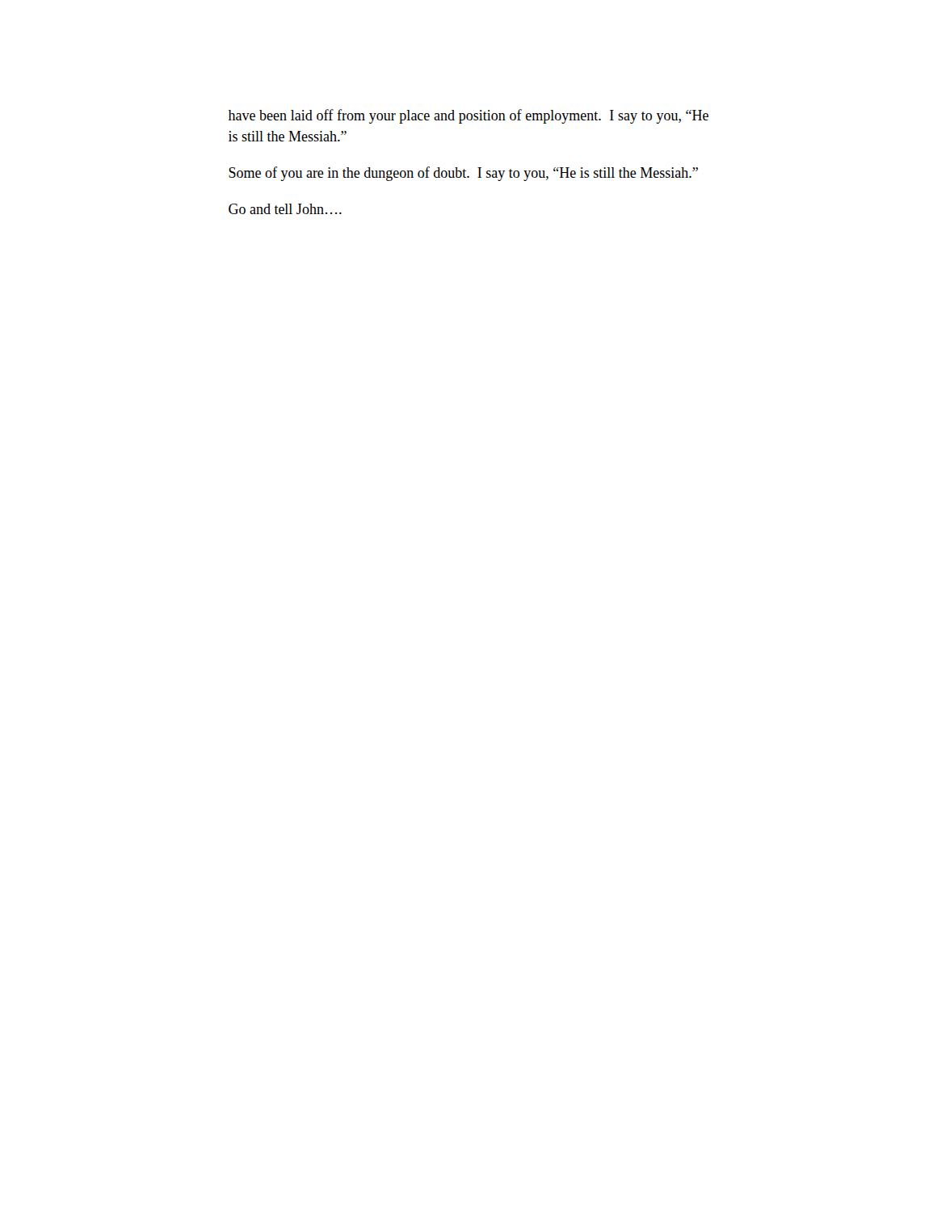have been laid off from your place and position of employment. I say to you, “He is still the Messiah.”
Some of you are in the dungeon of doubt. I say to you, “He is still the Messiah.”
Go and tell John….